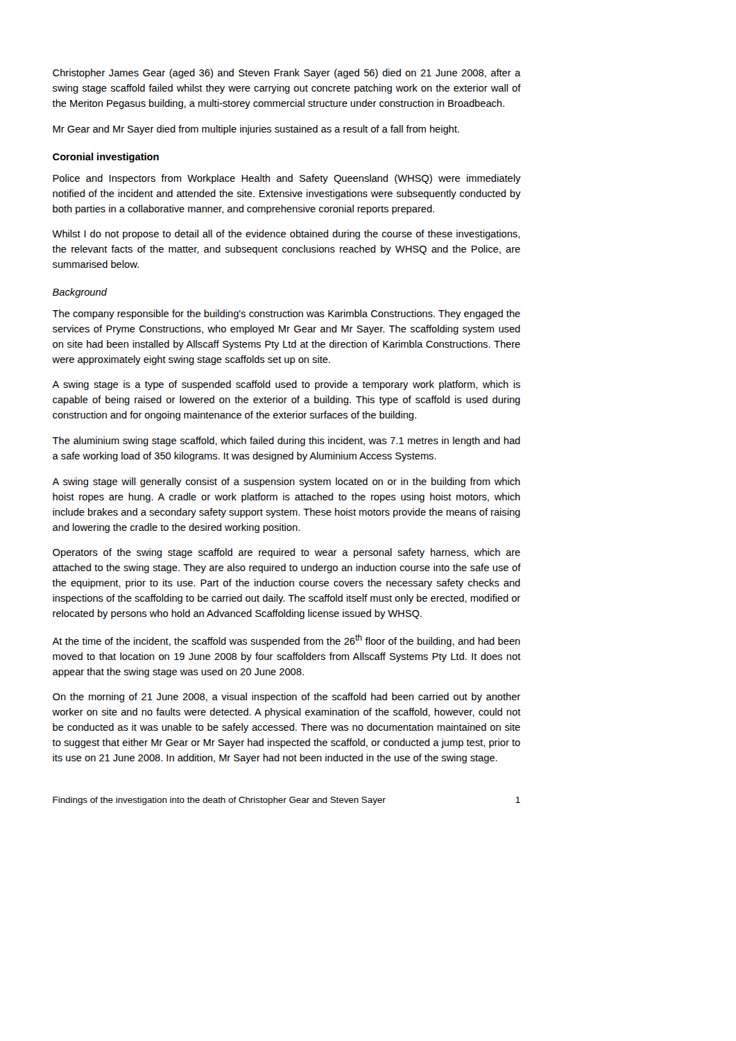Christopher James Gear (aged 36) and Steven Frank Sayer (aged 56) died on 21 June 2008, after a swing stage scaffold failed whilst they were carrying out concrete patching work on the exterior wall of the Meriton Pegasus building, a multi-storey commercial structure under construction in Broadbeach.
Mr Gear and Mr Sayer died from multiple injuries sustained as a result of a fall from height.
Coronial investigation
Police and Inspectors from Workplace Health and Safety Queensland (WHSQ) were immediately notified of the incident and attended the site. Extensive investigations were subsequently conducted by both parties in a collaborative manner, and comprehensive coronial reports prepared.
Whilst I do not propose to detail all of the evidence obtained during the course of these investigations, the relevant facts of the matter, and subsequent conclusions reached by WHSQ and the Police, are summarised below.
Background
The company responsible for the building's construction was Karimbla Constructions. They engaged the services of Pryme Constructions, who employed Mr Gear and Mr Sayer. The scaffolding system used on site had been installed by Allscaff Systems Pty Ltd at the direction of Karimbla Constructions. There were approximately eight swing stage scaffolds set up on site.
A swing stage is a type of suspended scaffold used to provide a temporary work platform, which is capable of being raised or lowered on the exterior of a building. This type of scaffold is used during construction and for ongoing maintenance of the exterior surfaces of the building.
The aluminium swing stage scaffold, which failed during this incident, was 7.1 metres in length and had a safe working load of 350 kilograms. It was designed by Aluminium Access Systems.
A swing stage will generally consist of a suspension system located on or in the building from which hoist ropes are hung. A cradle or work platform is attached to the ropes using hoist motors, which include brakes and a secondary safety support system. These hoist motors provide the means of raising and lowering the cradle to the desired working position.
Operators of the swing stage scaffold are required to wear a personal safety harness, which are attached to the swing stage. They are also required to undergo an induction course into the safe use of the equipment, prior to its use. Part of the induction course covers the necessary safety checks and inspections of the scaffolding to be carried out daily. The scaffold itself must only be erected, modified or relocated by persons who hold an Advanced Scaffolding license issued by WHSQ.
At the time of the incident, the scaffold was suspended from the 26th floor of the building, and had been moved to that location on 19 June 2008 by four scaffolders from Allscaff Systems Pty Ltd. It does not appear that the swing stage was used on 20 June 2008.
On the morning of 21 June 2008, a visual inspection of the scaffold had been carried out by another worker on site and no faults were detected. A physical examination of the scaffold, however, could not be conducted as it was unable to be safely accessed. There was no documentation maintained on site to suggest that either Mr Gear or Mr Sayer had inspected the scaffold, or conducted a jump test, prior to its use on 21 June 2008. In addition, Mr Sayer had not been inducted in the use of the swing stage.
Findings of the investigation into the death of Christopher Gear and Steven Sayer 1